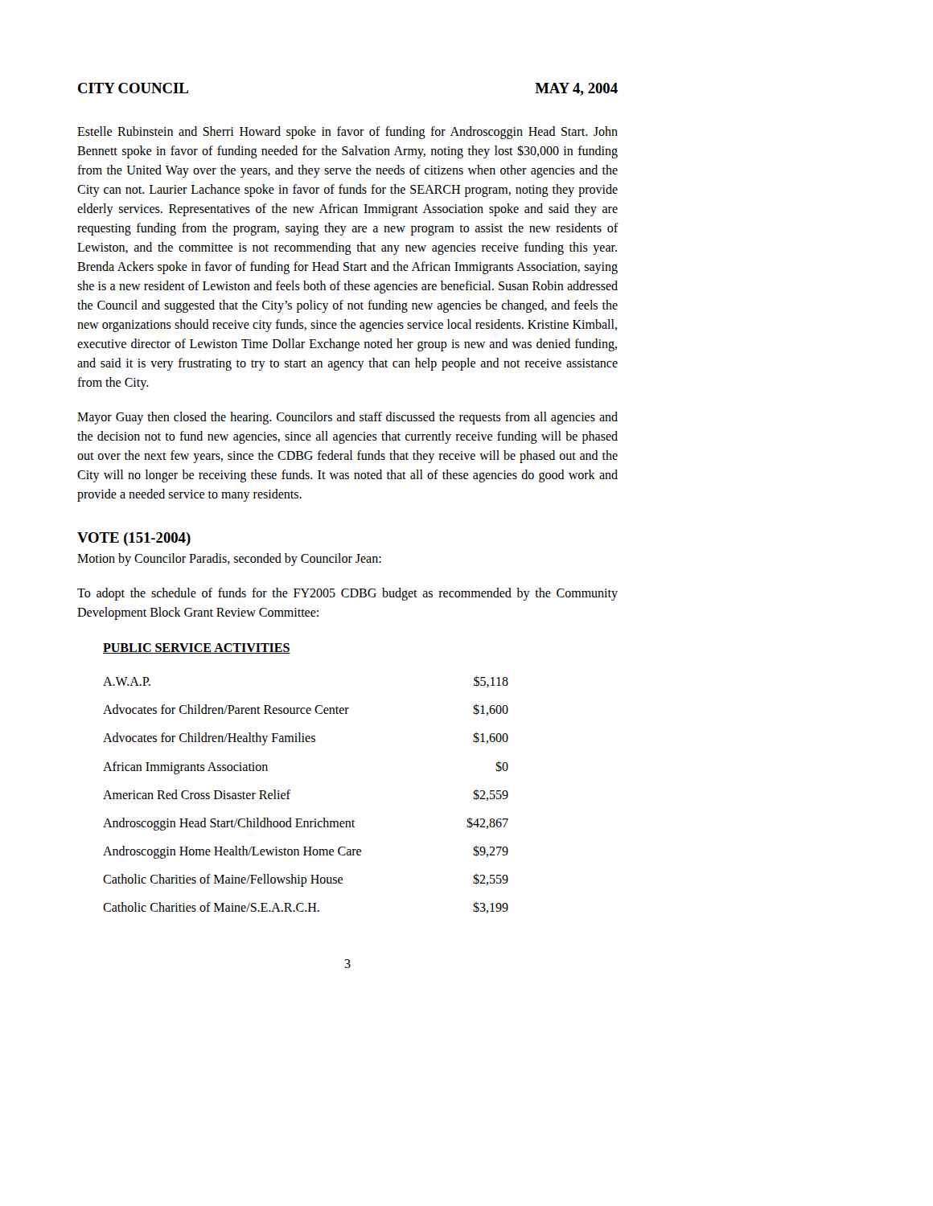CITY COUNCIL MAY 4, 2004
Estelle Rubinstein and Sherri Howard spoke in favor of funding for Androscoggin Head Start. John Bennett spoke in favor of funding needed for the Salvation Army, noting they lost $30,000 in funding from the United Way over the years, and they serve the needs of citizens when other agencies and the City can not. Laurier Lachance spoke in favor of funds for the SEARCH program, noting they provide elderly services. Representatives of the new African Immigrant Association spoke and said they are requesting funding from the program, saying they are a new program to assist the new residents of Lewiston, and the committee is not recommending that any new agencies receive funding this year. Brenda Ackers spoke in favor of funding for Head Start and the African Immigrants Association, saying she is a new resident of Lewiston and feels both of these agencies are beneficial. Susan Robin addressed the Council and suggested that the City’s policy of not funding new agencies be changed, and feels the new organizations should receive city funds, since the agencies service local residents. Kristine Kimball, executive director of Lewiston Time Dollar Exchange noted her group is new and was denied funding, and said it is very frustrating to try to start an agency that can help people and not receive assistance from the City.
Mayor Guay then closed the hearing. Councilors and staff discussed the requests from all agencies and the decision not to fund new agencies, since all agencies that currently receive funding will be phased out over the next few years, since the CDBG federal funds that they receive will be phased out and the City will no longer be receiving these funds. It was noted that all of these agencies do good work and provide a needed service to many residents.
VOTE (151-2004)
Motion by Councilor Paradis, seconded by Councilor Jean:
To adopt the schedule of funds for the FY2005 CDBG budget as recommended by the Community Development Block Grant Review Committee:
PUBLIC SERVICE ACTIVITIES
| A.W.A.P. | $5,118 |
| Advocates for Children/Parent Resource Center | $1,600 |
| Advocates for Children/Healthy Families | $1,600 |
| African Immigrants Association | $0 |
| American Red Cross Disaster Relief | $2,559 |
| Androscoggin Head Start/Childhood Enrichment | $42,867 |
| Androscoggin Home Health/Lewiston Home Care | $9,279 |
| Catholic Charities of Maine/Fellowship House | $2,559 |
| Catholic Charities of Maine/S.E.A.R.C.H. | $3,199 |
3